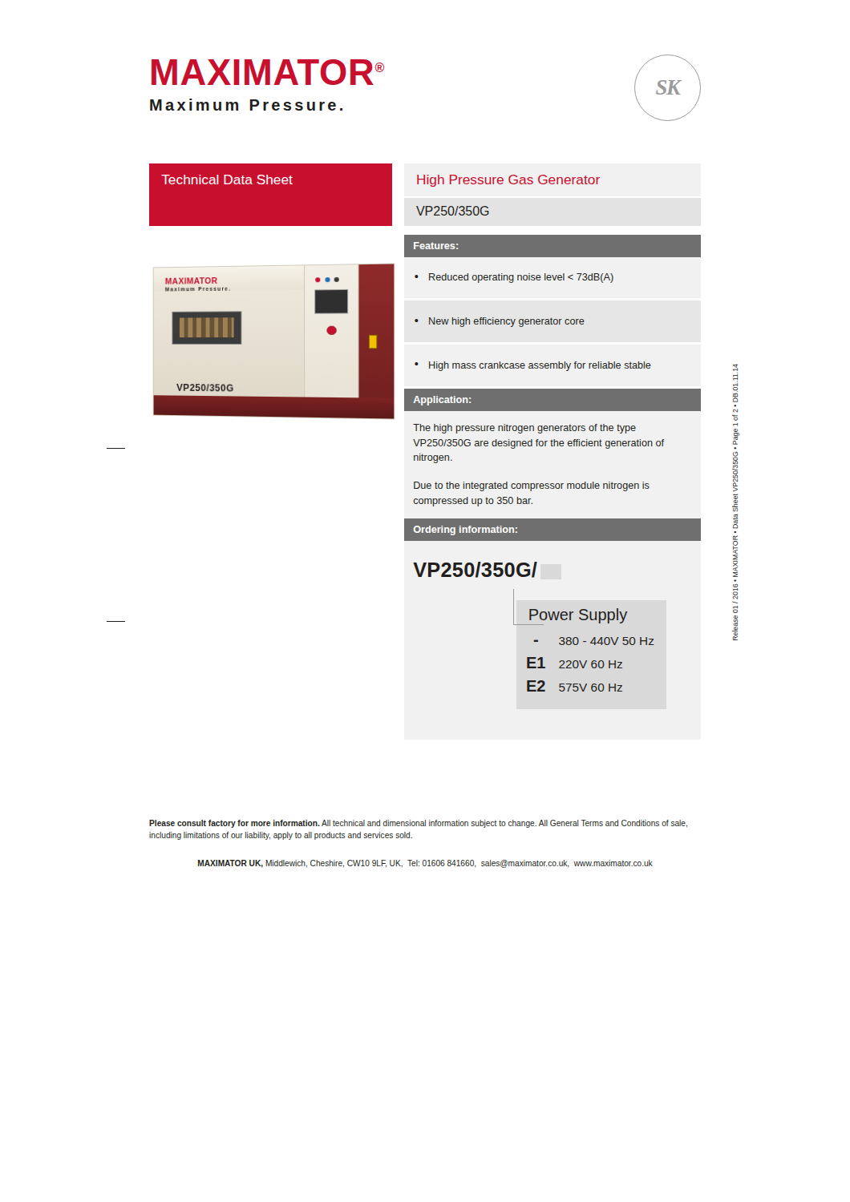MAXIMATOR®
Maximum Pressure.
SK
Technical Data Sheet
High Pressure Gas Generator
VP250/350G
MAXIMATORMaximum Pressure.
VP250/350G
Features:
Reduced operating noise level < 73dB(A)
New high efficiency generator core
High mass crankcase assembly for reliable stable
Application:
The high pressure nitrogen generators of the type VP250/350G are designed for the efficient generation of nitrogen.
Due to the integrated compressor module nitrogen is compressed up to 350 bar.
Ordering information:
VP250/350G/
Power Supply
-
380 - 440V 50 Hz
E1
220V 60 Hz
E2
575V 60 Hz
Release 01 / 2016 • MAXIMATOR • Data Sheet VP250/350G • Page 1 of 2 • DB.01.11.14
Please consult factory for more information. All technical and dimensional information subject to change. All General Terms and Conditions of sale, including limitations of our liability, apply to all products and services sold.
MAXIMATOR UK, Middlewich, Cheshire, CW10 9LF, UK, Tel: 01606 841660, sales@maximator.co.uk, www.maximator.co.uk